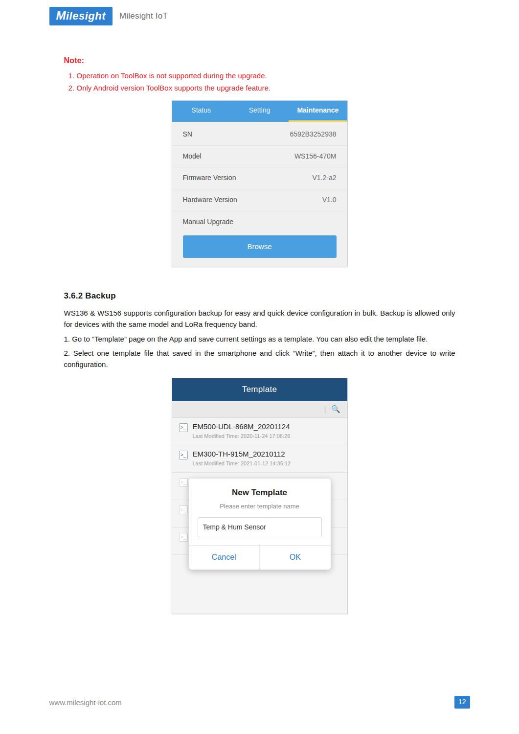Milesight Milesight IoT
Note:
Operation on ToolBox is not supported during the upgrade.
Only Android version ToolBox supports the upgrade feature.
Status
Setting
Maintenance
SN 6592B3252938
Model WS156-470M
Firmware Version V1.2-a2
Hardware Version V1.0
Manual Upgrade
Browse
3.6.2 Backup
WS136 & WS156 supports configuration backup for easy and quick device configuration in bulk. Backup is allowed only for devices with the same model and LoRa frequency band.
1. Go to “Template” page on the App and save current settings as a template. You can also edit the template file.
2. Select one template file that saved in the smartphone and click “Write”, then attach it to another device to write configuration.
Template
|🔍
>_
EM500-UDL-868M_20201124
Last Modified Time: 2020-11-24 17:06:26
>_
EM300-TH-915M_20210112
Last Modified Time: 2021-01-12 14:35:12
>_
WS510-PL-868M_20210120
Last Modified Time: 2021-01-20 09:12:44
>_
>_
New Template
Please enter template name
Temp & Hum Sensor
Cancel
OK
www.milesight-iot.com 12